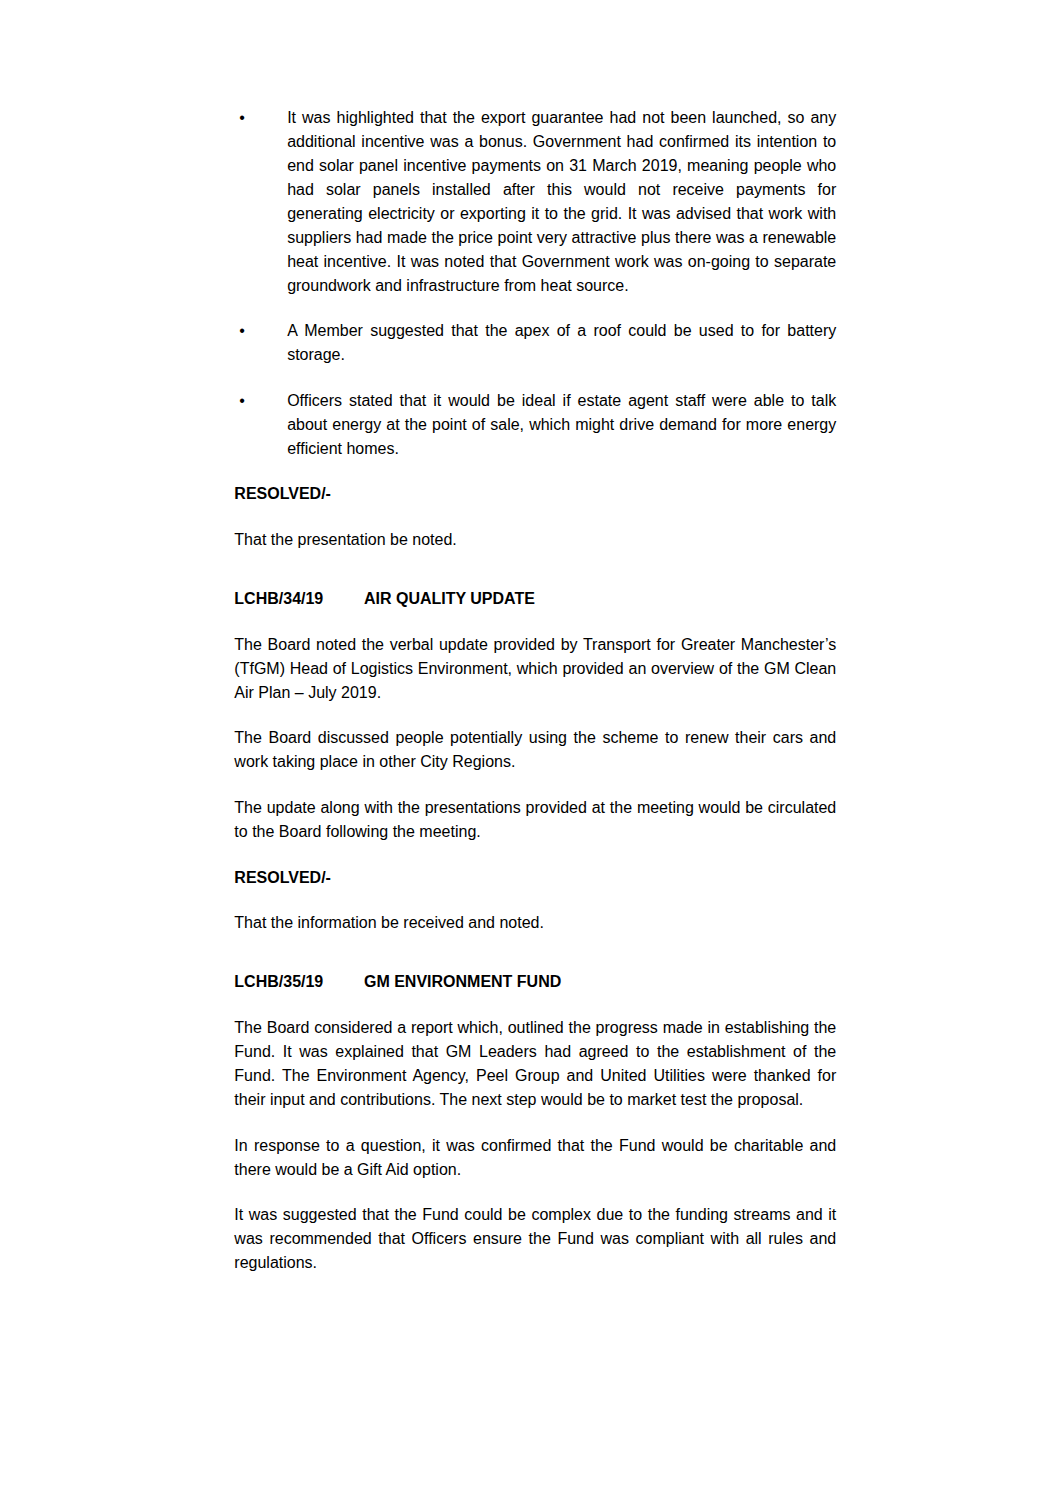It was highlighted that the export guarantee had not been launched, so any additional incentive was a bonus. Government had confirmed its intention to end solar panel incentive payments on 31 March 2019, meaning people who had solar panels installed after this would not receive payments for generating electricity or exporting it to the grid. It was advised that work with suppliers had made the price point very attractive plus there was a renewable heat incentive. It was noted that Government work was on-going to separate groundwork and infrastructure from heat source.
A Member suggested that the apex of a roof could be used to for battery storage.
Officers stated that it would be ideal if estate agent staff were able to talk about energy at the point of sale, which might drive demand for more energy efficient homes.
RESOLVED/-
That the presentation be noted.
LCHB/34/19 AIR QUALITY UPDATE
The Board noted the verbal update provided by Transport for Greater Manchester’s (TfGM) Head of Logistics Environment, which provided an overview of the GM Clean Air Plan – July 2019.
The Board discussed people potentially using the scheme to renew their cars and work taking place in other City Regions.
The update along with the presentations provided at the meeting would be circulated to the Board following the meeting.
RESOLVED/-
That the information be received and noted.
LCHB/35/19 GM ENVIRONMENT FUND
The Board considered a report which, outlined the progress made in establishing the Fund. It was explained that GM Leaders had agreed to the establishment of the Fund. The Environment Agency, Peel Group and United Utilities were thanked for their input and contributions. The next step would be to market test the proposal.
In response to a question, it was confirmed that the Fund would be charitable and there would be a Gift Aid option.
It was suggested that the Fund could be complex due to the funding streams and it was recommended that Officers ensure the Fund was compliant with all rules and regulations.